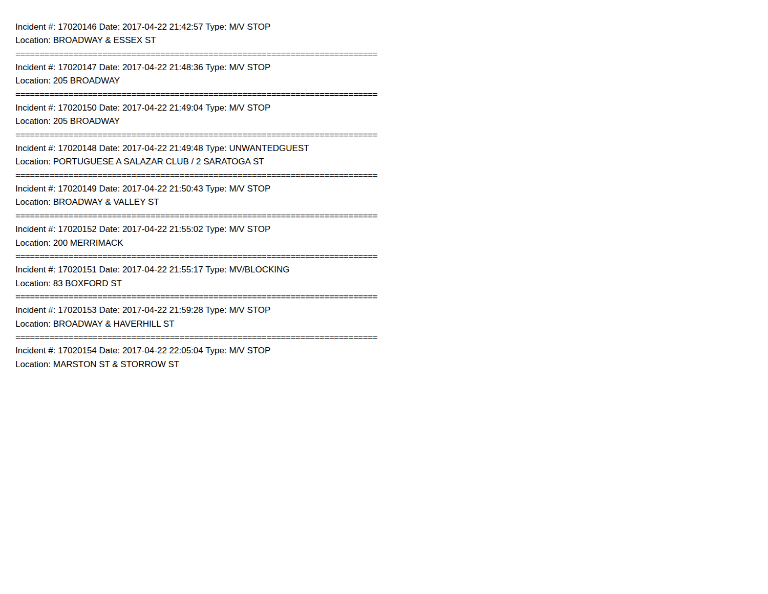Incident #: 17020146 Date: 2017-04-22 21:42:57 Type: M/V STOP
Location: BROADWAY & ESSEX ST
===========================================================================
Incident #: 17020147 Date: 2017-04-22 21:48:36 Type: M/V STOP
Location: 205 BROADWAY
===========================================================================
Incident #: 17020150 Date: 2017-04-22 21:49:04 Type: M/V STOP
Location: 205 BROADWAY
===========================================================================
Incident #: 17020148 Date: 2017-04-22 21:49:48 Type: UNWANTEDGUEST
Location: PORTUGUESE A SALAZAR CLUB / 2 SARATOGA ST
===========================================================================
Incident #: 17020149 Date: 2017-04-22 21:50:43 Type: M/V STOP
Location: BROADWAY & VALLEY ST
===========================================================================
Incident #: 17020152 Date: 2017-04-22 21:55:02 Type: M/V STOP
Location: 200 MERRIMACK
===========================================================================
Incident #: 17020151 Date: 2017-04-22 21:55:17 Type: MV/BLOCKING
Location: 83 BOXFORD ST
===========================================================================
Incident #: 17020153 Date: 2017-04-22 21:59:28 Type: M/V STOP
Location: BROADWAY & HAVERHILL ST
===========================================================================
Incident #: 17020154 Date: 2017-04-22 22:05:04 Type: M/V STOP
Location: MARSTON ST & STORROW ST